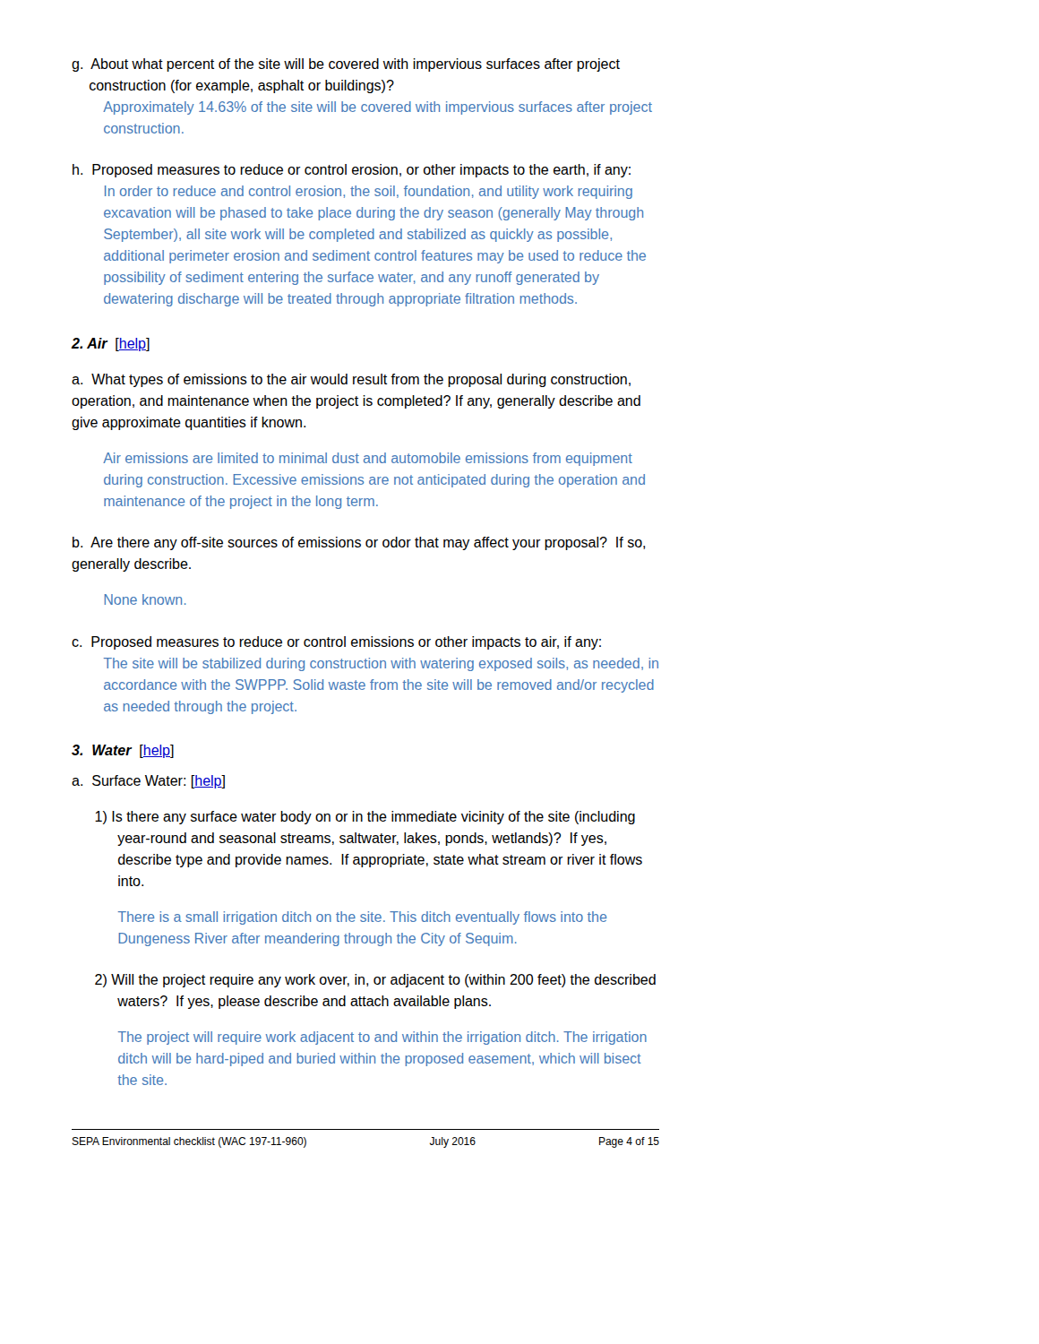g. About what percent of the site will be covered with impervious surfaces after project construction (for example, asphalt or buildings)?
Approximately 14.63% of the site will be covered with impervious surfaces after project construction.
h. Proposed measures to reduce or control erosion, or other impacts to the earth, if any:
In order to reduce and control erosion, the soil, foundation, and utility work requiring excavation will be phased to take place during the dry season (generally May through September), all site work will be completed and stabilized as quickly as possible, additional perimeter erosion and sediment control features may be used to reduce the possibility of sediment entering the surface water, and any runoff generated by dewatering discharge will be treated through appropriate filtration methods.
2. Air [help]
a. What types of emissions to the air would result from the proposal during construction, operation, and maintenance when the project is completed? If any, generally describe and give approximate quantities if known.
Air emissions are limited to minimal dust and automobile emissions from equipment during construction. Excessive emissions are not anticipated during the operation and maintenance of the project in the long term.
b. Are there any off-site sources of emissions or odor that may affect your proposal? If so, generally describe.
None known.
c. Proposed measures to reduce or control emissions or other impacts to air, if any:
The site will be stabilized during construction with watering exposed soils, as needed, in accordance with the SWPPP. Solid waste from the site will be removed and/or recycled as needed through the project.
3. Water [help]
a. Surface Water: [help]
1) Is there any surface water body on or in the immediate vicinity of the site (including year-round and seasonal streams, saltwater, lakes, ponds, wetlands)? If yes, describe type and provide names. If appropriate, state what stream or river it flows into.
There is a small irrigation ditch on the site. This ditch eventually flows into the Dungeness River after meandering through the City of Sequim.
2) Will the project require any work over, in, or adjacent to (within 200 feet) the described waters? If yes, please describe and attach available plans.
The project will require work adjacent to and within the irrigation ditch. The irrigation ditch will be hard-piped and buried within the proposed easement, which will bisect the site.
SEPA Environmental checklist (WAC 197-11-960) July 2016 Page 4 of 15